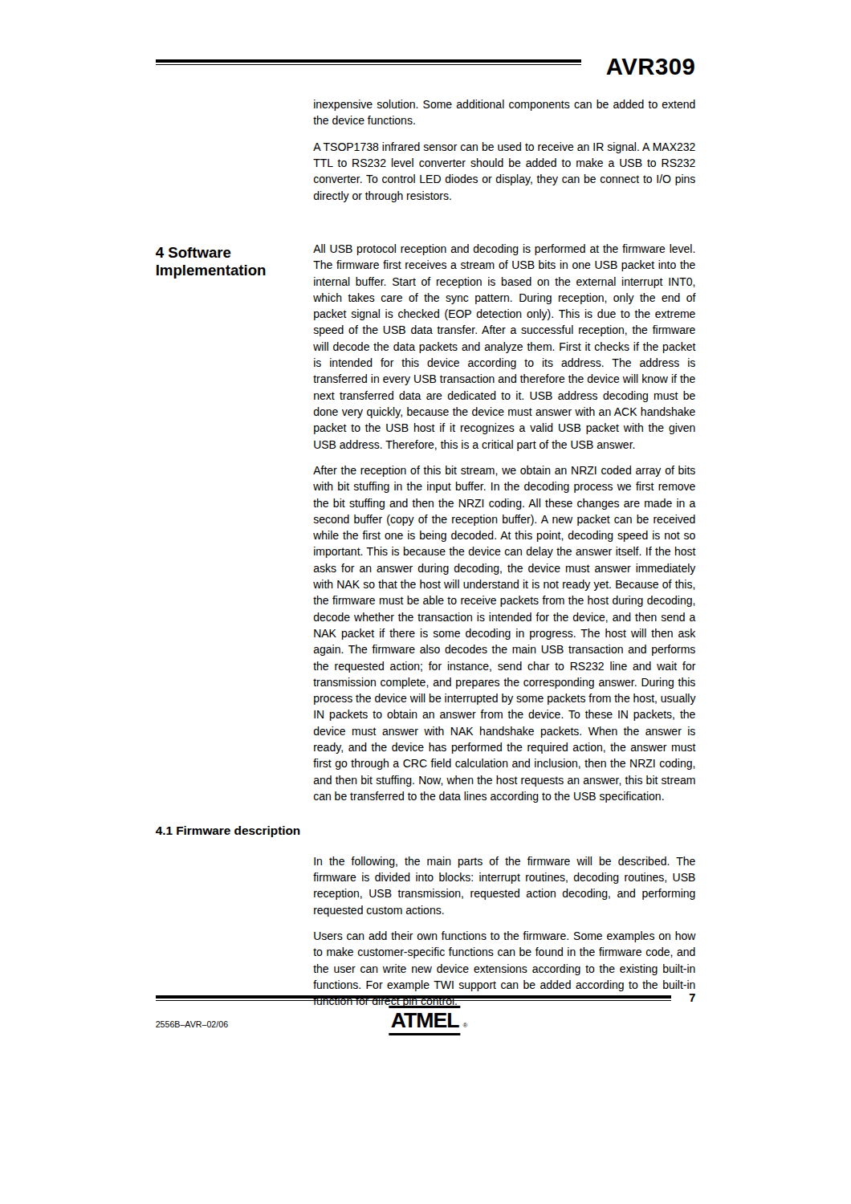AVR309
inexpensive solution. Some additional components can be added to extend the device functions.
A TSOP1738 infrared sensor can be used to receive an IR signal. A MAX232 TTL to RS232 level converter should be added to make a USB to RS232 converter. To control LED diodes or display, they can be connect to I/O pins directly or through resistors.
4 Software Implementation
All USB protocol reception and decoding is performed at the firmware level. The firmware first receives a stream of USB bits in one USB packet into the internal buffer. Start of reception is based on the external interrupt INT0, which takes care of the sync pattern. During reception, only the end of packet signal is checked (EOP detection only). This is due to the extreme speed of the USB data transfer. After a successful reception, the firmware will decode the data packets and analyze them. First it checks if the packet is intended for this device according to its address. The address is transferred in every USB transaction and therefore the device will know if the next transferred data are dedicated to it. USB address decoding must be done very quickly, because the device must answer with an ACK handshake packet to the USB host if it recognizes a valid USB packet with the given USB address. Therefore, this is a critical part of the USB answer.
After the reception of this bit stream, we obtain an NRZI coded array of bits with bit stuffing in the input buffer. In the decoding process we first remove the bit stuffing and then the NRZI coding. All these changes are made in a second buffer (copy of the reception buffer). A new packet can be received while the first one is being decoded. At this point, decoding speed is not so important. This is because the device can delay the answer itself. If the host asks for an answer during decoding, the device must answer immediately with NAK so that the host will understand it is not ready yet. Because of this, the firmware must be able to receive packets from the host during decoding, decode whether the transaction is intended for the device, and then send a NAK packet if there is some decoding in progress. The host will then ask again. The firmware also decodes the main USB transaction and performs the requested action; for instance, send char to RS232 line and wait for transmission complete, and prepares the corresponding answer. During this process the device will be interrupted by some packets from the host, usually IN packets to obtain an answer from the device. To these IN packets, the device must answer with NAK handshake packets. When the answer is ready, and the device has performed the required action, the answer must first go through a CRC field calculation and inclusion, then the NRZI coding, and then bit stuffing. Now, when the host requests an answer, this bit stream can be transferred to the data lines according to the USB specification.
4.1 Firmware description
In the following, the main parts of the firmware will be described. The firmware is divided into blocks: interrupt routines, decoding routines, USB reception, USB transmission, requested action decoding, and performing requested custom actions.
Users can add their own functions to the firmware. Some examples on how to make customer-specific functions can be found in the firmware code, and the user can write new device extensions according to the existing built-in functions. For example TWI support can be added according to the built-in function for direct pin control.
7
2556B–AVR–02/06
ATMEL®